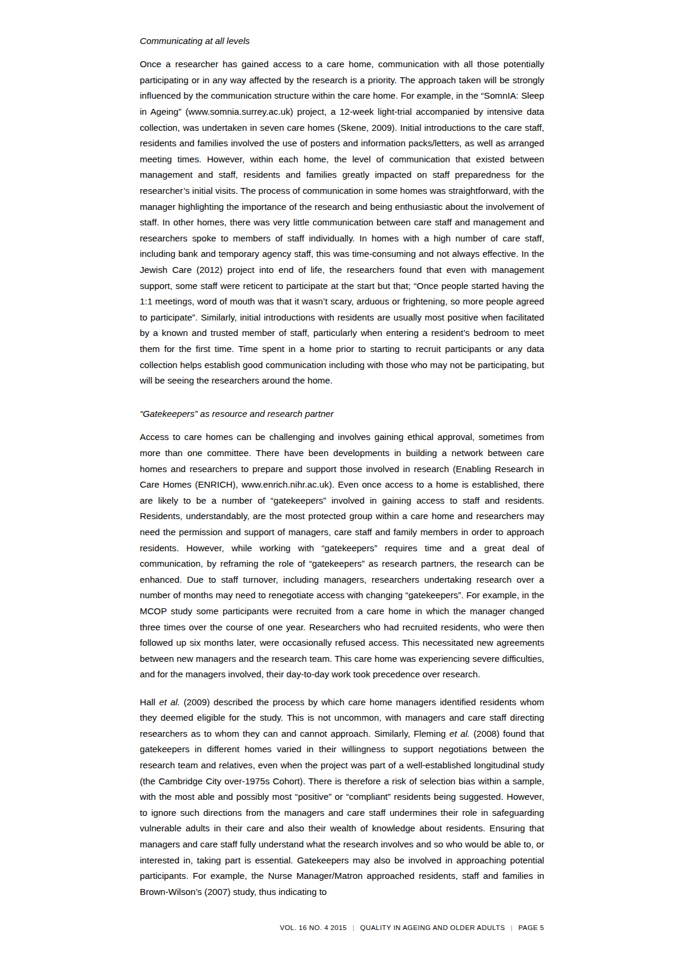Communicating at all levels
Once a researcher has gained access to a care home, communication with all those potentially participating or in any way affected by the research is a priority. The approach taken will be strongly influenced by the communication structure within the care home. For example, in the “SomnIA: Sleep in Ageing” (www.somnia.surrey.ac.uk) project, a 12-week light-trial accompanied by intensive data collection, was undertaken in seven care homes (Skene, 2009). Initial introductions to the care staff, residents and families involved the use of posters and information packs/letters, as well as arranged meeting times. However, within each home, the level of communication that existed between management and staff, residents and families greatly impacted on staff preparedness for the researcher’s initial visits. The process of communication in some homes was straightforward, with the manager highlighting the importance of the research and being enthusiastic about the involvement of staff. In other homes, there was very little communication between care staff and management and researchers spoke to members of staff individually. In homes with a high number of care staff, including bank and temporary agency staff, this was time-consuming and not always effective. In the Jewish Care (2012) project into end of life, the researchers found that even with management support, some staff were reticent to participate at the start but that; “Once people started having the 1:1 meetings, word of mouth was that it wasn’t scary, arduous or frightening, so more people agreed to participate”. Similarly, initial introductions with residents are usually most positive when facilitated by a known and trusted member of staff, particularly when entering a resident’s bedroom to meet them for the first time. Time spent in a home prior to starting to recruit participants or any data collection helps establish good communication including with those who may not be participating, but will be seeing the researchers around the home.
“Gatekeepers” as resource and research partner
Access to care homes can be challenging and involves gaining ethical approval, sometimes from more than one committee. There have been developments in building a network between care homes and researchers to prepare and support those involved in research (Enabling Research in Care Homes (ENRICH), www.enrich.nihr.ac.uk). Even once access to a home is established, there are likely to be a number of “gatekeepers” involved in gaining access to staff and residents. Residents, understandably, are the most protected group within a care home and researchers may need the permission and support of managers, care staff and family members in order to approach residents. However, while working with “gatekeepers” requires time and a great deal of communication, by reframing the role of “gatekeepers” as research partners, the research can be enhanced. Due to staff turnover, including managers, researchers undertaking research over a number of months may need to renegotiate access with changing “gatekeepers”. For example, in the MCOP study some participants were recruited from a care home in which the manager changed three times over the course of one year. Researchers who had recruited residents, who were then followed up six months later, were occasionally refused access. This necessitated new agreements between new managers and the research team. This care home was experiencing severe difficulties, and for the managers involved, their day-to-day work took precedence over research.
Hall et al. (2009) described the process by which care home managers identified residents whom they deemed eligible for the study. This is not uncommon, with managers and care staff directing researchers as to whom they can and cannot approach. Similarly, Fleming et al. (2008) found that gatekeepers in different homes varied in their willingness to support negotiations between the research team and relatives, even when the project was part of a well-established longitudinal study (the Cambridge City over-1975s Cohort). There is therefore a risk of selection bias within a sample, with the most able and possibly most “positive” or “compliant” residents being suggested. However, to ignore such directions from the managers and care staff undermines their role in safeguarding vulnerable adults in their care and also their wealth of knowledge about residents. Ensuring that managers and care staff fully understand what the research involves and so who would be able to, or interested in, taking part is essential. Gatekeepers may also be involved in approaching potential participants. For example, the Nurse Manager/Matron approached residents, staff and families in Brown-Wilson’s (2007) study, thus indicating to
VOL. 16 NO. 4 2015 | QUALITY IN AGEING AND OLDER ADULTS | PAGE 5